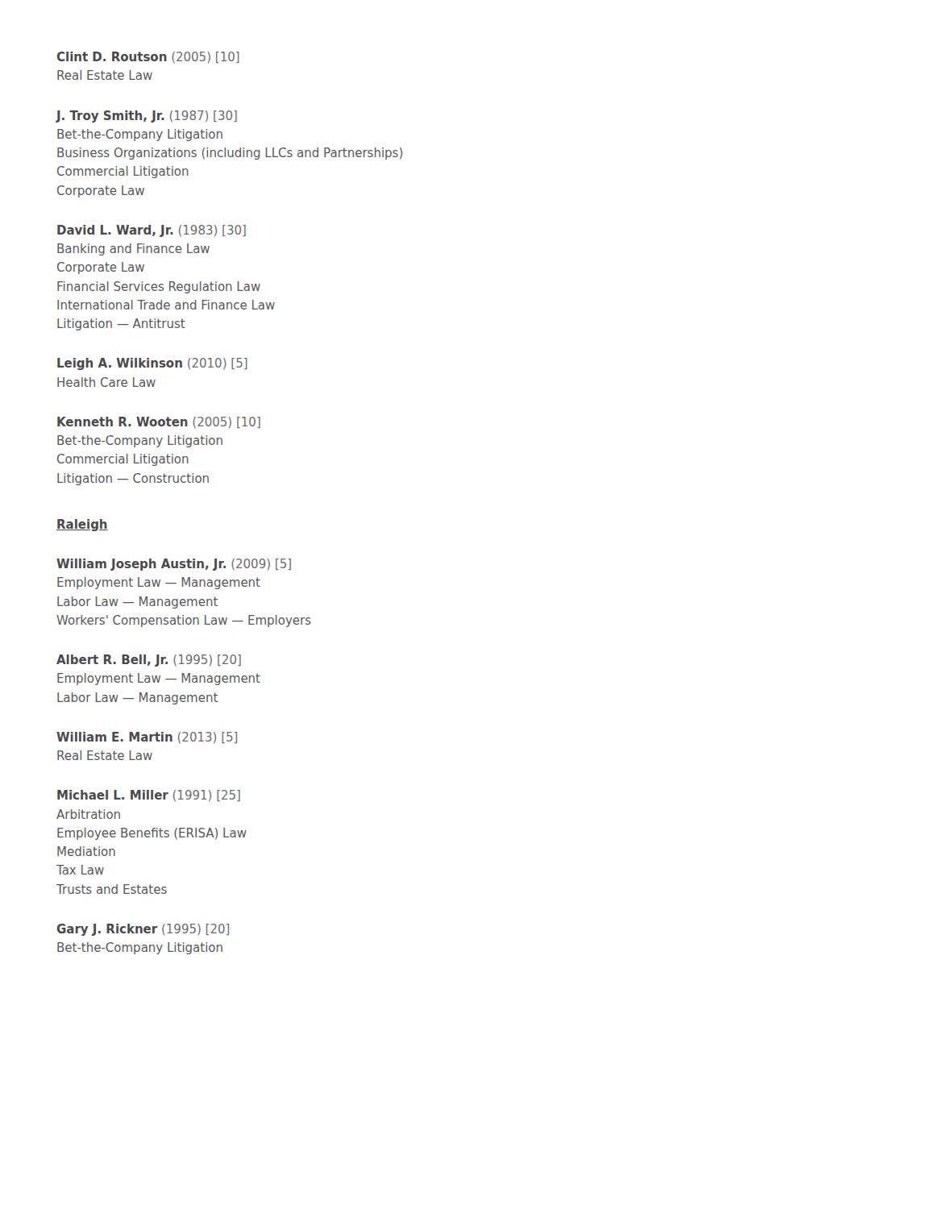Clint D. Routson (2005) [10]
Real Estate Law
J. Troy Smith, Jr. (1987) [30]
Bet-the-Company Litigation Business Organizations (including LLCs and Partnerships) Commercial Litigation Corporate Law
David L. Ward, Jr. (1983) [30]
Banking and Finance Law Corporate Law Financial Services Regulation Law International Trade and Finance Law Litigation — Antitrust
Leigh A. Wilkinson (2010) [5]
Health Care Law
Kenneth R. Wooten (2005) [10]
Bet-the-Company Litigation Commercial Litigation Litigation — Construction
Raleigh
William Joseph Austin, Jr. (2009) [5]
Employment Law — Management Labor Law — Management Workers' Compensation Law — Employers
Albert R. Bell, Jr. (1995) [20]
Employment Law — Management Labor Law — Management
William E. Martin (2013) [5]
Real Estate Law
Michael L. Miller (1991) [25]
Arbitration Employee Benefits (ERISA) Law Mediation Tax Law Trusts and Estates
Gary J. Rickner (1995) [20]
Bet-the-Company Litigation